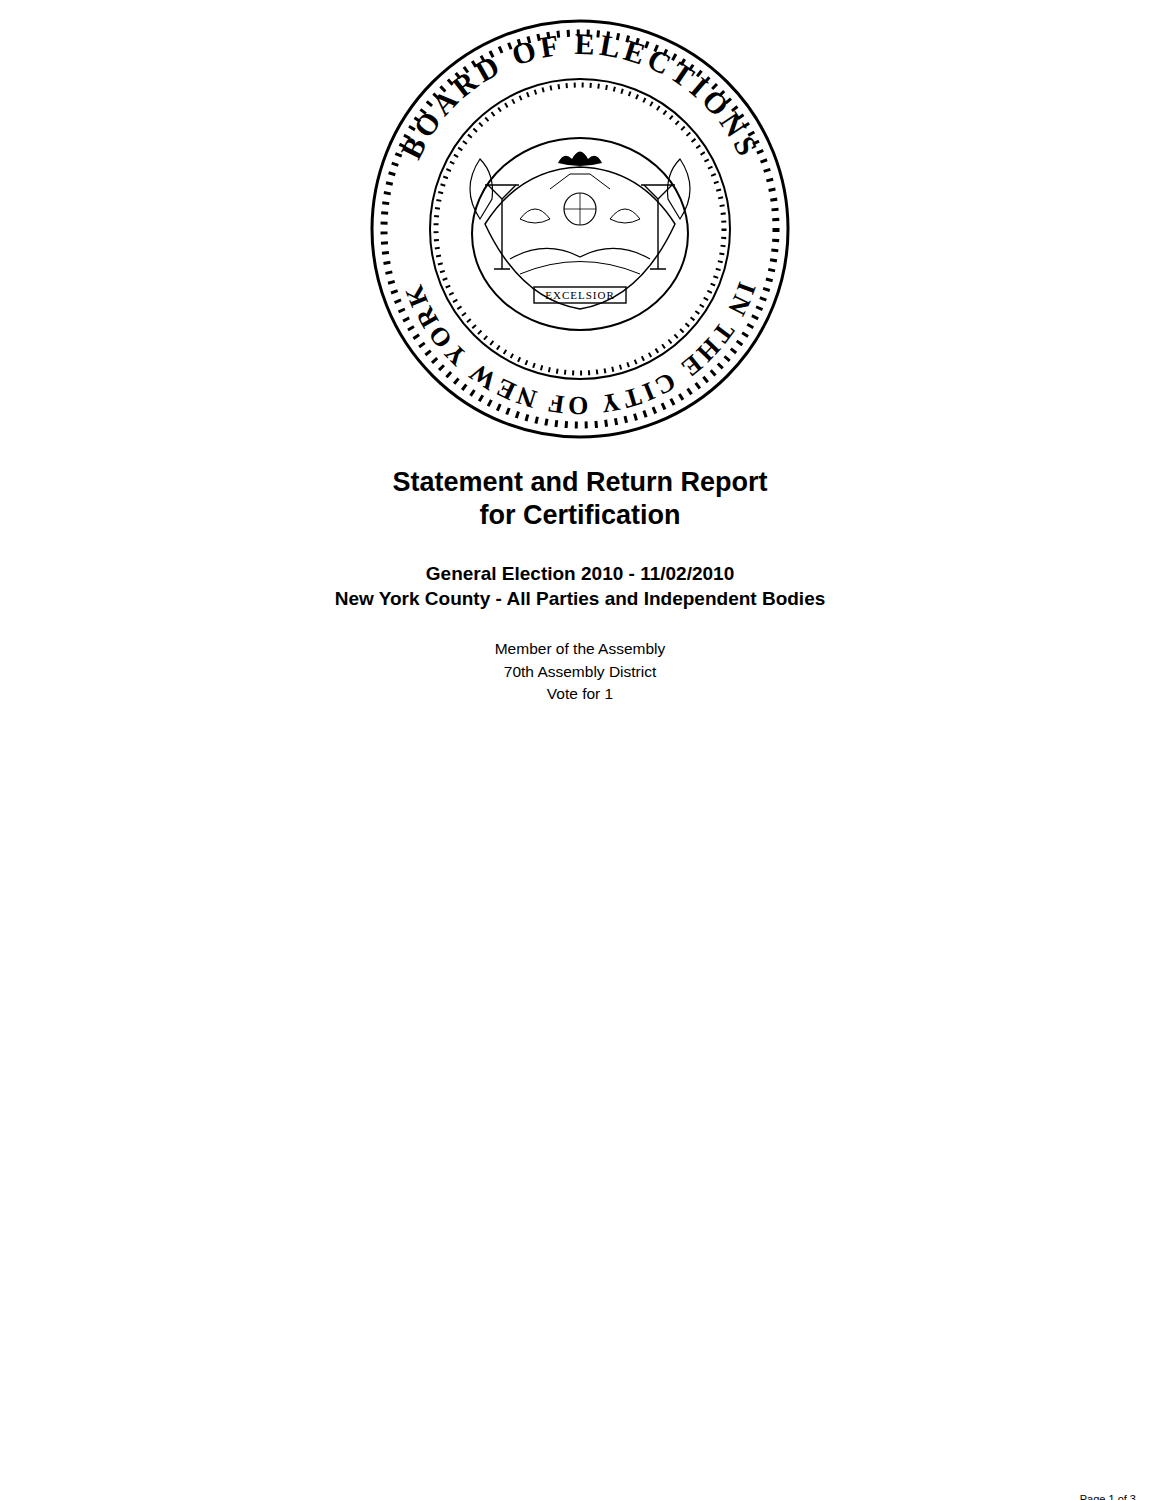Statement and Return Report
for Certification
General Election 2010 - 11/02/2010
New York County - All Parties and Independent Bodies
Member of the Assembly
70th Assembly District
Vote for 1
Page 1 of 3